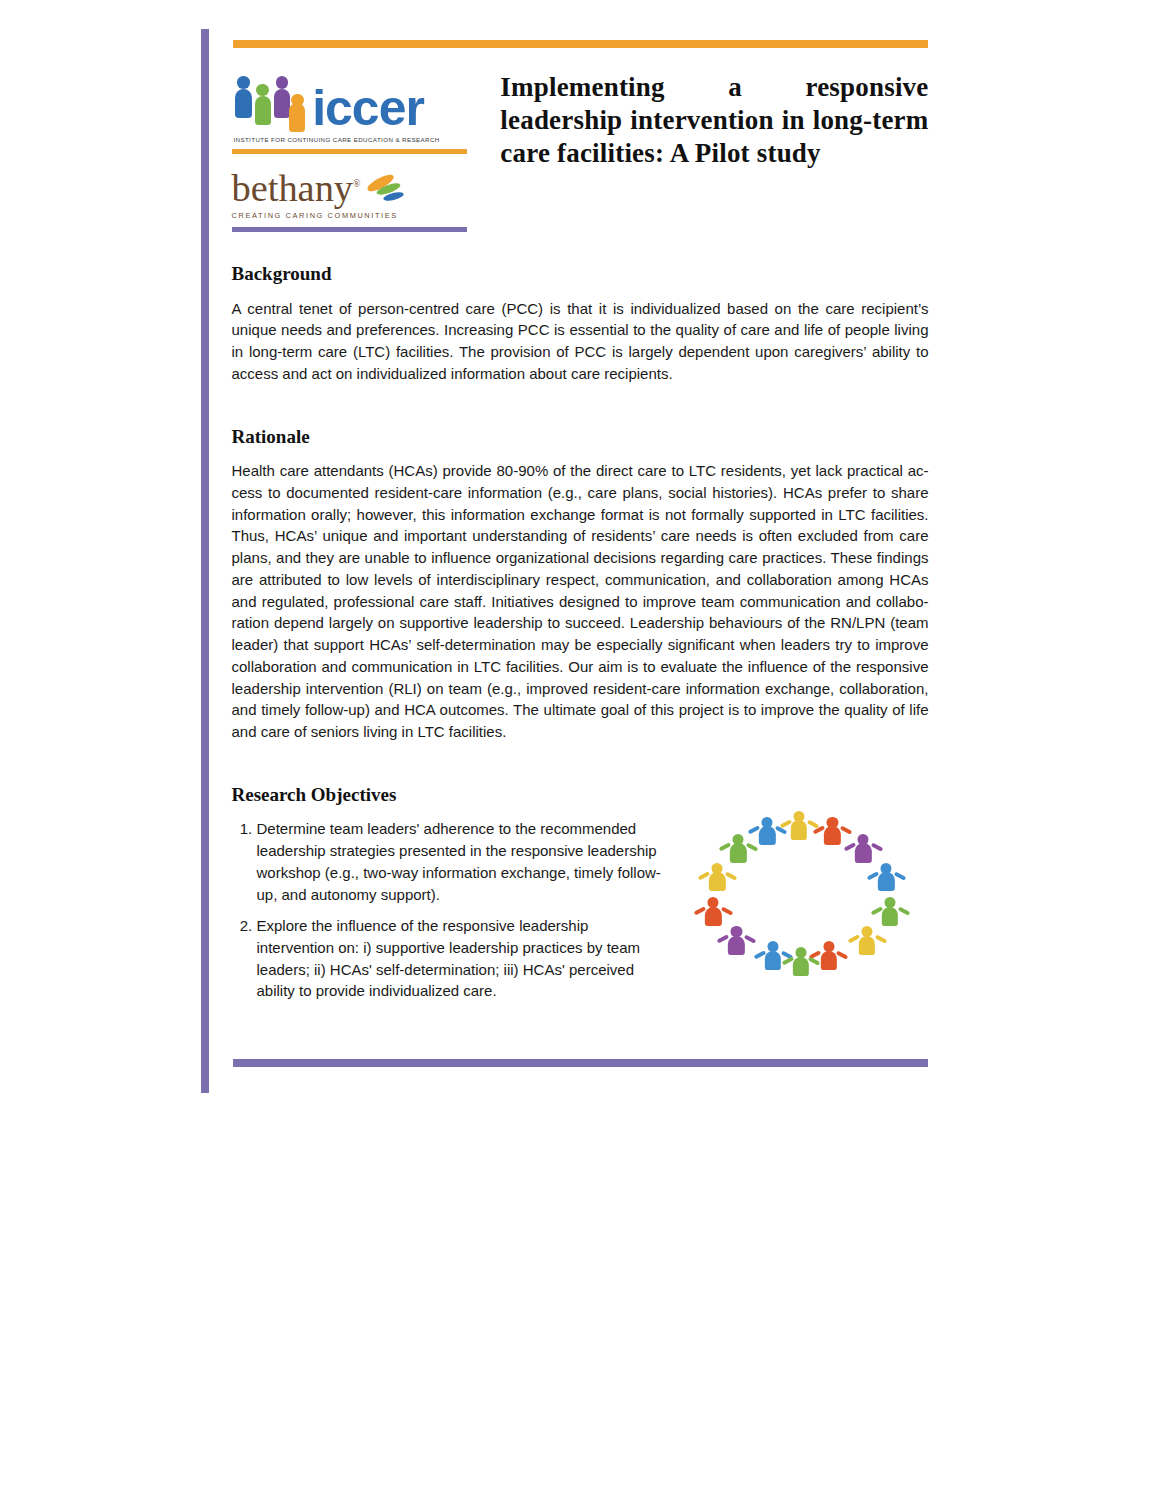iccer
Institute for Continuing Care Education & Research
bethany®
Creating Caring Communities
Implementing a responsive leadership intervention in long-term care facilities: A Pilot study
Background
A central tenet of person-centred care (PCC) is that it is individualized based on the care recipient’s unique needs and preferences. Increasing PCC is essential to the quality of care and life of people living in long-term care (LTC) facilities. The provision of PCC is largely dependent upon caregivers’ ability to access and act on individualized information about care recipients.
Rationale
Health care attendants (HCAs) provide 80-90% of the direct care to LTC residents, yet lack practical access to documented resident-care information (e.g., care plans, social histories). HCAs prefer to share information orally; however, this information exchange format is not formally supported in LTC facilities. Thus, HCAs’ unique and important understanding of residents’ care needs is often excluded from care plans, and they are unable to influence organizational decisions regarding care practices. These findings are attributed to low levels of interdisciplinary respect, communication, and collaboration among HCAs and regulated, professional care staff. Initiatives designed to improve team communication and collaboration depend largely on supportive leadership to succeed. Leadership behaviours of the RN/LPN (team leader) that support HCAs’ self-determination may be especially significant when leaders try to improve collaboration and communication in LTC facilities. Our aim is to evaluate the influence of the responsive leadership intervention (RLI) on team (e.g., improved resident-care information exchange, collaboration, and timely follow-up) and HCA outcomes. The ultimate goal of this project is to improve the quality of life and care of seniors living in LTC facilities.
Research Objectives
Determine team leaders' adherence to the recommended leadership strategies presented in the responsive leadership workshop (e.g., two-way information exchange, timely follow-up, and autonomy support).
Explore the influence of the responsive leadership intervention on: i) supportive leadership practices by team leaders; ii) HCAs' self-determination; iii) HCAs' perceived ability to provide individualized care.